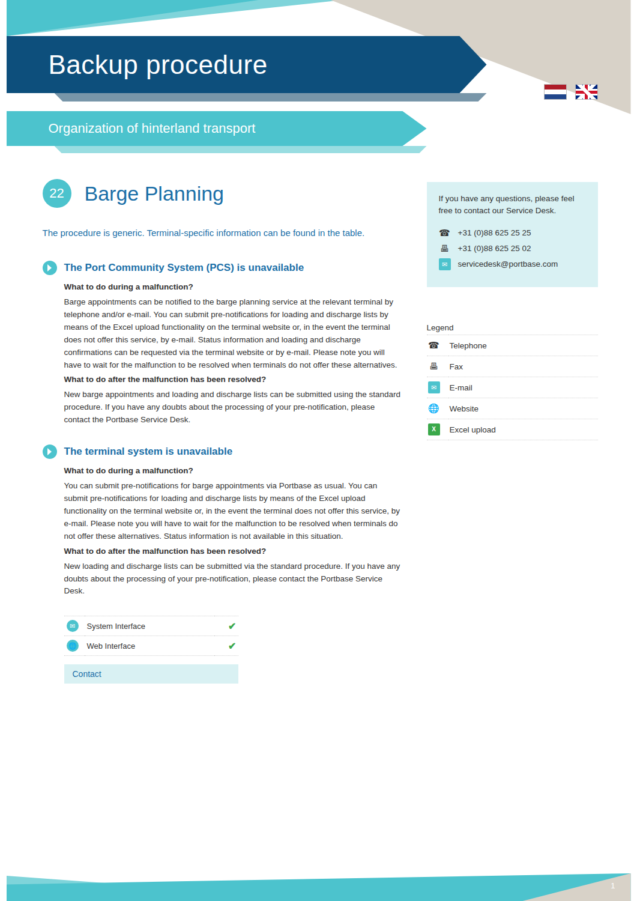Backup procedure
Organization of hinterland transport
22
Barge Planning
The procedure is generic. Terminal-specific information can be found in the table.
The Port Community System (PCS) is unavailable
What to do during a malfunction?
Barge appointments can be notified to the barge planning service at the relevant terminal by telephone and/or e-mail. You can submit pre-notifications for loading and discharge lists by means of the Excel upload functionality on the terminal website or, in the event the terminal does not offer this service, by e-mail. Status information and loading and discharge confirmations can be requested via the terminal website or by e-mail. Please note you will have to wait for the malfunction to be resolved when terminals do not offer these alternatives.
What to do after the malfunction has been resolved?
New barge appointments and loading and discharge lists can be submitted using the standard procedure. If you have any doubts about the processing of your pre-notification, please contact the Portbase Service Desk.
The terminal system is unavailable
What to do during a malfunction?
You can submit pre-notifications for barge appointments via Portbase as usual. You can submit pre-notifications for loading and discharge lists by means of the Excel upload functionality on the terminal website or, in the event the terminal does not offer this service, by e-mail. Please note you will have to wait for the malfunction to be resolved when terminals do not offer these alternatives. Status information is not available in this situation.
What to do after the malfunction has been resolved?
New loading and discharge lists can be submitted via the standard procedure. If you have any doubts about the processing of your pre-notification, please contact the Portbase Service Desk.
| ✉ | System Interface | ✔ |
| 🌐 | Web Interface | ✔ |
Contact
If you have any questions, please feel free to contact our Service Desk.
☎+31 (0)88 625 25 25
🖶+31 (0)88 625 25 02
✉servicedesk@portbase.com
Legend
| ☎ | Telephone |
| 🖶 | Fax |
| ✉ | E-mail |
| 🌐 | Website |
| X | Excel upload |
1